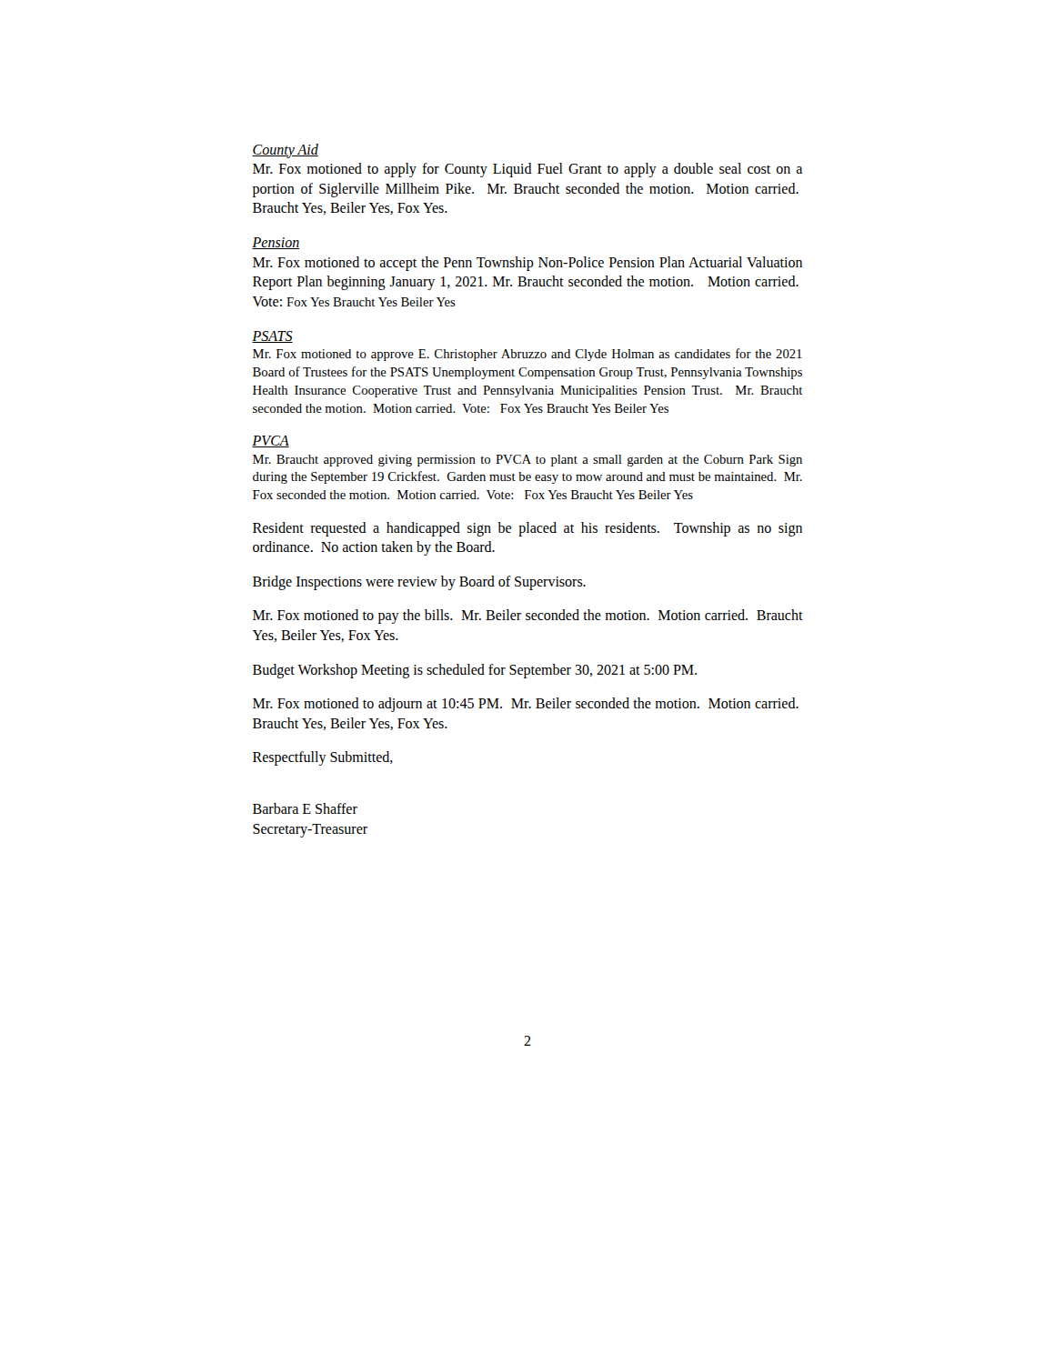County Aid
Mr. Fox motioned to apply for County Liquid Fuel Grant to apply a double seal cost on a portion of Siglerville Millheim Pike. Mr. Braucht seconded the motion. Motion carried. Braucht Yes, Beiler Yes, Fox Yes.
Pension
Mr. Fox motioned to accept the Penn Township Non-Police Pension Plan Actuarial Valuation Report Plan beginning January 1, 2021. Mr. Braucht seconded the motion. Motion carried. Vote: Fox Yes Braucht Yes Beiler Yes
PSATS
Mr. Fox motioned to approve E. Christopher Abruzzo and Clyde Holman as candidates for the 2021 Board of Trustees for the PSATS Unemployment Compensation Group Trust, Pennsylvania Townships Health Insurance Cooperative Trust and Pennsylvania Municipalities Pension Trust. Mr. Braucht seconded the motion. Motion carried. Vote: Fox Yes Braucht Yes Beiler Yes
PVCA
Mr. Braucht approved giving permission to PVCA to plant a small garden at the Coburn Park Sign during the September 19 Crickfest. Garden must be easy to mow around and must be maintained. Mr. Fox seconded the motion. Motion carried. Vote: Fox Yes Braucht Yes Beiler Yes
Resident requested a handicapped sign be placed at his residents. Township as no sign ordinance. No action taken by the Board.
Bridge Inspections were review by Board of Supervisors.
Mr. Fox motioned to pay the bills. Mr. Beiler seconded the motion. Motion carried. Braucht Yes, Beiler Yes, Fox Yes.
Budget Workshop Meeting is scheduled for September 30, 2021 at 5:00 PM.
Mr. Fox motioned to adjourn at 10:45 PM. Mr. Beiler seconded the motion. Motion carried. Braucht Yes, Beiler Yes, Fox Yes.
Respectfully Submitted,
Barbara E Shaffer
Secretary-Treasurer
2